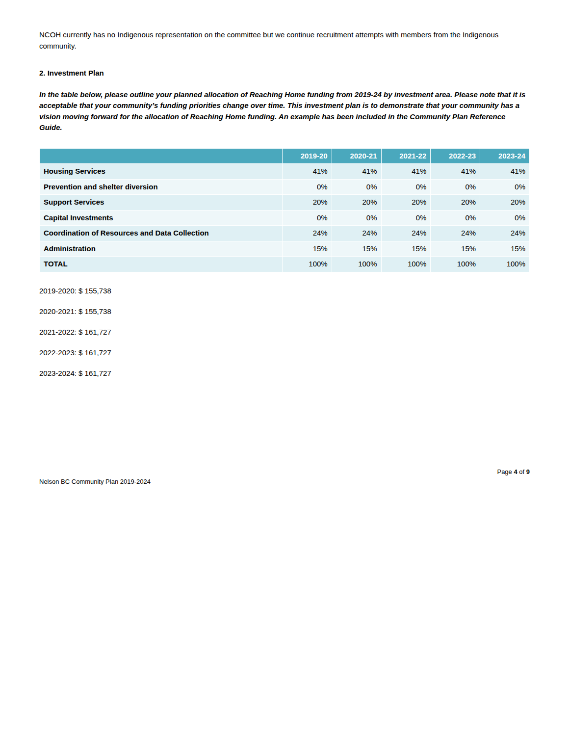NCOH currently has no Indigenous representation on the committee but we continue recruitment attempts with members from the Indigenous community.
2. Investment Plan
In the table below, please outline your planned allocation of Reaching Home funding from 2019-24 by investment area. Please note that it is acceptable that your community’s funding priorities change over time. This investment plan is to demonstrate that your community has a vision moving forward for the allocation of Reaching Home funding. An example has been included in the Community Plan Reference Guide.
| | 2019-20 | 2020-21 | 2021-22 | 2022-23 | 2023-24 |
| --- | --- | --- | --- | --- | --- |
| Housing Services | 41% | 41% | 41% | 41% | 41% |
| Prevention and shelter diversion | 0% | 0% | 0% | 0% | 0% |
| Support Services | 20% | 20% | 20% | 20% | 20% |
| Capital Investments | 0% | 0% | 0% | 0% | 0% |
| Coordination of Resources and Data Collection | 24% | 24% | 24% | 24% | 24% |
| Administration | 15% | 15% | 15% | 15% | 15% |
| TOTAL | 100% | 100% | 100% | 100% | 100% |
2019-2020: $ 155,738
2020-2021: $ 155,738
2021-2022: $ 161,727
2022-2023: $ 161,727
2023-2024: $ 161,727
Page 4 of 9
Nelson BC Community Plan 2019-2024